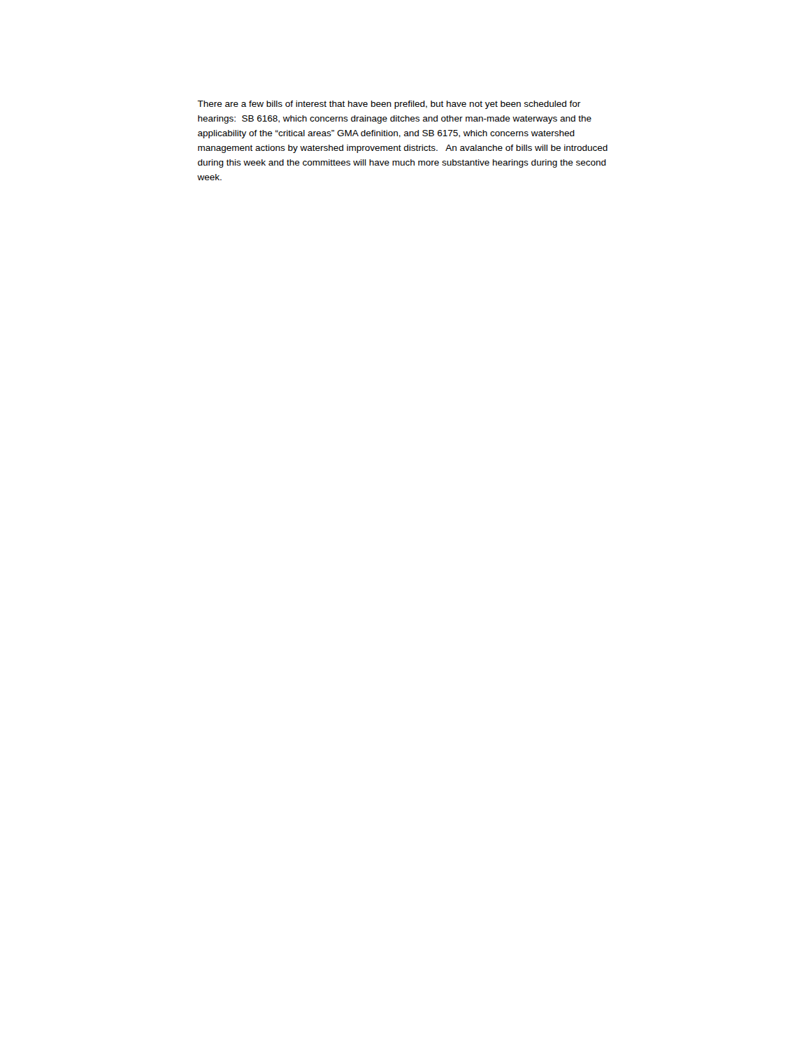There are a few bills of interest that have been prefiled, but have not yet been scheduled for hearings: SB 6168, which concerns drainage ditches and other man-made waterways and the applicability of the “critical areas” GMA definition, and SB 6175, which concerns watershed management actions by watershed improvement districts. An avalanche of bills will be introduced during this week and the committees will have much more substantive hearings during the second week.